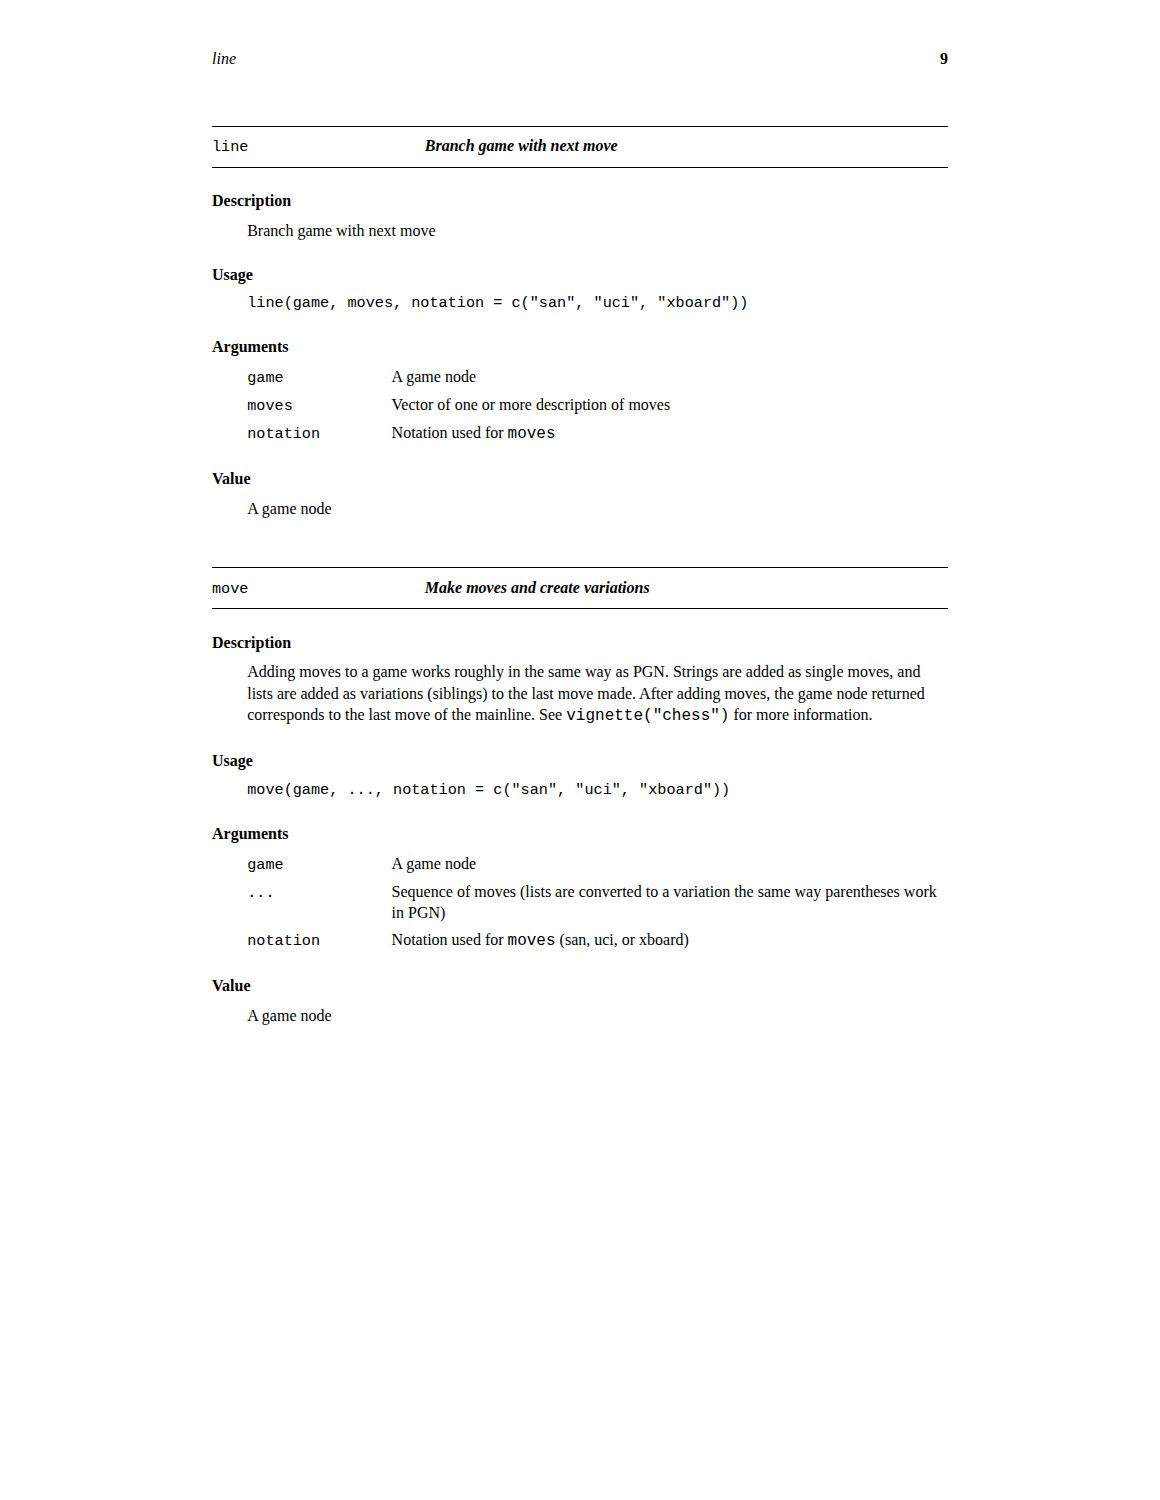line 9
line Branch game with next move
Description
Branch game with next move
Usage
line(game, moves, notation = c("san", "uci", "xboard"))
Arguments
game
A game node
moves
Vector of one or more description of moves
notation
Notation used for moves
Value
A game node
move Make moves and create variations
Description
Adding moves to a game works roughly in the same way as PGN. Strings are added as single moves, and lists are added as variations (siblings) to the last move made. After adding moves, the game node returned corresponds to the last move of the mainline. See vignette("chess") for more information.
Usage
move(game, ..., notation = c("san", "uci", "xboard"))
Arguments
game
A game node
...
Sequence of moves (lists are converted to a variation the same way parentheses work in PGN)
notation
Notation used for moves (san, uci, or xboard)
Value
A game node